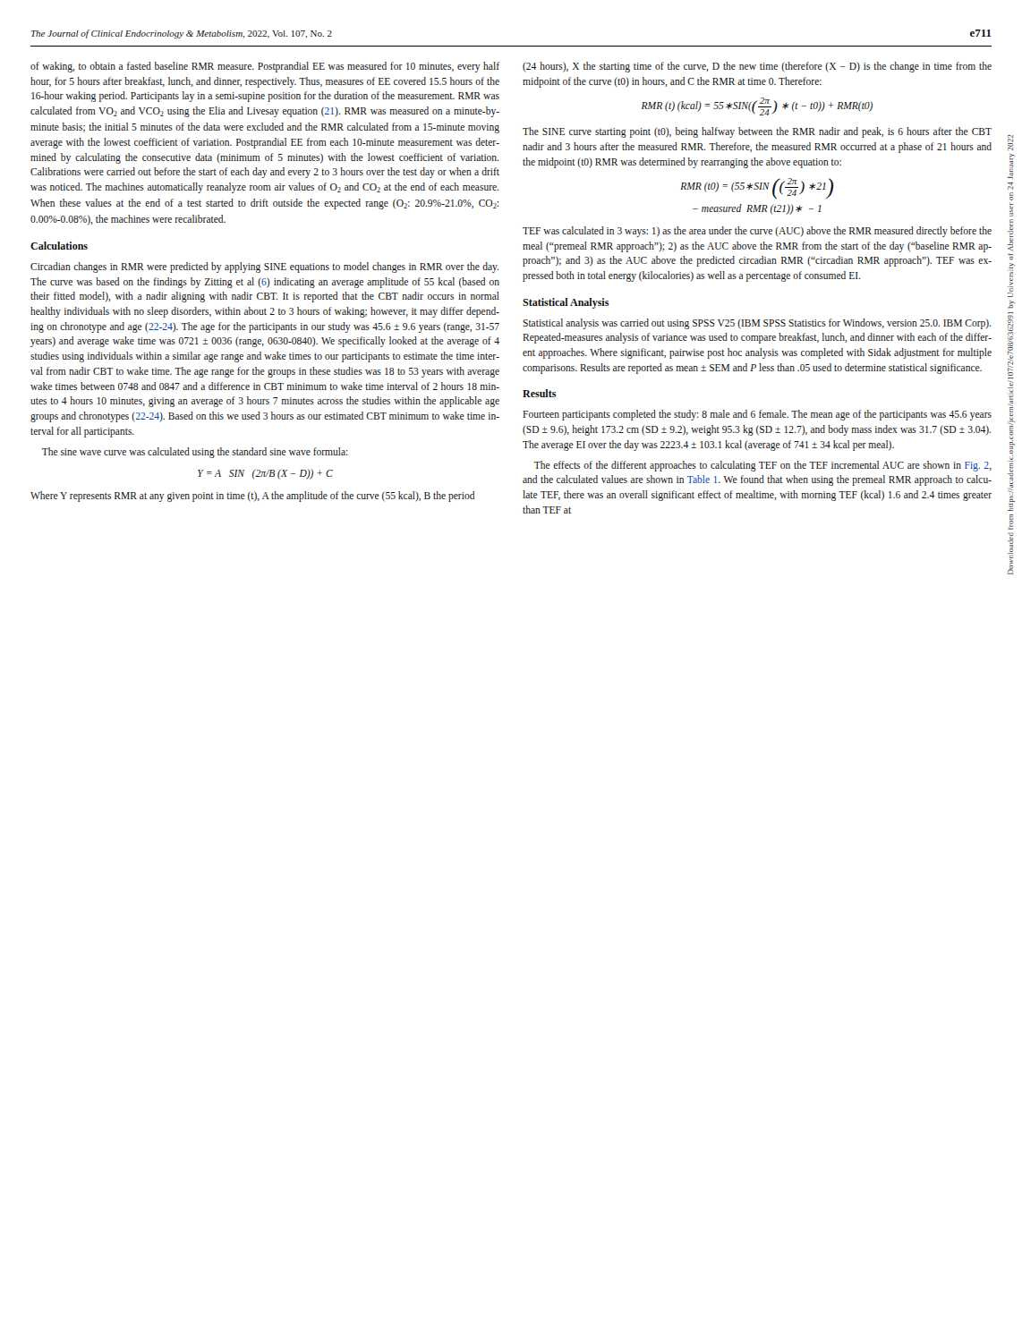Downloaded from https://academic.oup.com/jcem/article/107/2/e708/6362991 by University of Aberdeen user on 24 January 2022
The Journal of Clinical Endocrinology & Metabolism, 2022, Vol. 107, No. 2
e711
of waking, to obtain a fasted baseline RMR measure. Postprandial EE was measured for 10 minutes, every half hour, for 5 hours after breakfast, lunch, and dinner, respectively. Thus, measures of EE covered 15.5 hours of the 16-hour waking period. Participants lay in a semi-supine position for the duration of the measurement. RMR was calculated from VO2 and VCO2 using the Elia and Livesay equation (21). RMR was measured on a minute-by-minute basis; the initial 5 minutes of the data were excluded and the RMR calculated from a 15-minute moving average with the lowest coefficient of variation. Postprandial EE from each 10-minute measurement was determined by calculating the consecutive data (minimum of 5 minutes) with the lowest coefficient of variation. Calibrations were carried out before the start of each day and every 2 to 3 hours over the test day or when a drift was noticed. The machines automatically reanalyze room air values of O2 and CO2 at the end of each measure. When these values at the end of a test started to drift outside the expected range (O2: 20.9%-21.0%, CO2: 0.00%-0.08%), the machines were recalibrated.
Calculations
Circadian changes in RMR were predicted by applying SINE equations to model changes in RMR over the day. The curve was based on the findings by Zitting et al (6) indicating an average amplitude of 55 kcal (based on their fitted model), with a nadir aligning with nadir CBT. It is reported that the CBT nadir occurs in normal healthy individuals with no sleep disorders, within about 2 to 3 hours of waking; however, it may differ depending on chronotype and age (22-24). The age for the participants in our study was 45.6 ± 9.6 years (range, 31-57 years) and average wake time was 0721 ± 0036 (range, 0630-0840). We specifically looked at the average of 4 studies using individuals within a similar age range and wake times to our participants to estimate the time interval from nadir CBT to wake time. The age range for the groups in these studies was 18 to 53 years with average wake times between 0748 and 0847 and a difference in CBT minimum to wake time interval of 2 hours 18 minutes to 4 hours 10 minutes, giving an average of 3 hours 7 minutes across the studies within the applicable age groups and chronotypes (22-24). Based on this we used 3 hours as our estimated CBT minimum to wake time interval for all participants.
The sine wave curve was calculated using the standard sine wave formula:
Y = A SIN (2π/B (X − D)) + C
Where Y represents RMR at any given point in time (t), A the amplitude of the curve (55 kcal), B the period
(24 hours), X the starting time of the curve, D the new time (therefore (X − D) is the change in time from the midpoint of the curve (t0) in hours, and C the RMR at time 0. Therefore:
RMR (t) (kcal) = 55∗SIN((2π 24) ∗ (t − t0)) + RMR(t0)
The SINE curve starting point (t0), being halfway between the RMR nadir and peak, is 6 hours after the CBT nadir and 3 hours after the measured RMR. Therefore, the measured RMR occurred at a phase of 21 hours and the midpoint (t0) RMR was determined by rearranging the above equation to:
RMR (t0) = (55∗SIN ((2π 24) ∗21)
− measured RMR (t21))∗ − 1
TEF was calculated in 3 ways: 1) as the area under the curve (AUC) above the RMR measured directly before the meal (“premeal RMR approach”); 2) as the AUC above the RMR from the start of the day (“baseline RMR approach”); and 3) as the AUC above the predicted circadian RMR (“circadian RMR approach”). TEF was expressed both in total energy (kilocalories) as well as a percentage of consumed EI.
Statistical Analysis
Statistical analysis was carried out using SPSS V25 (IBM SPSS Statistics for Windows, version 25.0. IBM Corp). Repeated-measures analysis of variance was used to compare breakfast, lunch, and dinner with each of the different approaches. Where significant, pairwise post hoc analysis was completed with Sidak adjustment for multiple comparisons. Results are reported as mean ± SEM and P less than .05 used to determine statistical significance.
Results
Fourteen participants completed the study: 8 male and 6 female. The mean age of the participants was 45.6 years (SD ± 9.6), height 173.2 cm (SD ± 9.2), weight 95.3 kg (SD ± 12.7), and body mass index was 31.7 (SD ± 3.04). The average EI over the day was 2223.4 ± 103.1 kcal (average of 741 ± 34 kcal per meal).
The effects of the different approaches to calculating TEF on the TEF incremental AUC are shown in Fig. 2, and the calculated values are shown in Table 1. We found that when using the premeal RMR approach to calculate TEF, there was an overall significant effect of mealtime, with morning TEF (kcal) 1.6 and 2.4 times greater than TEF at